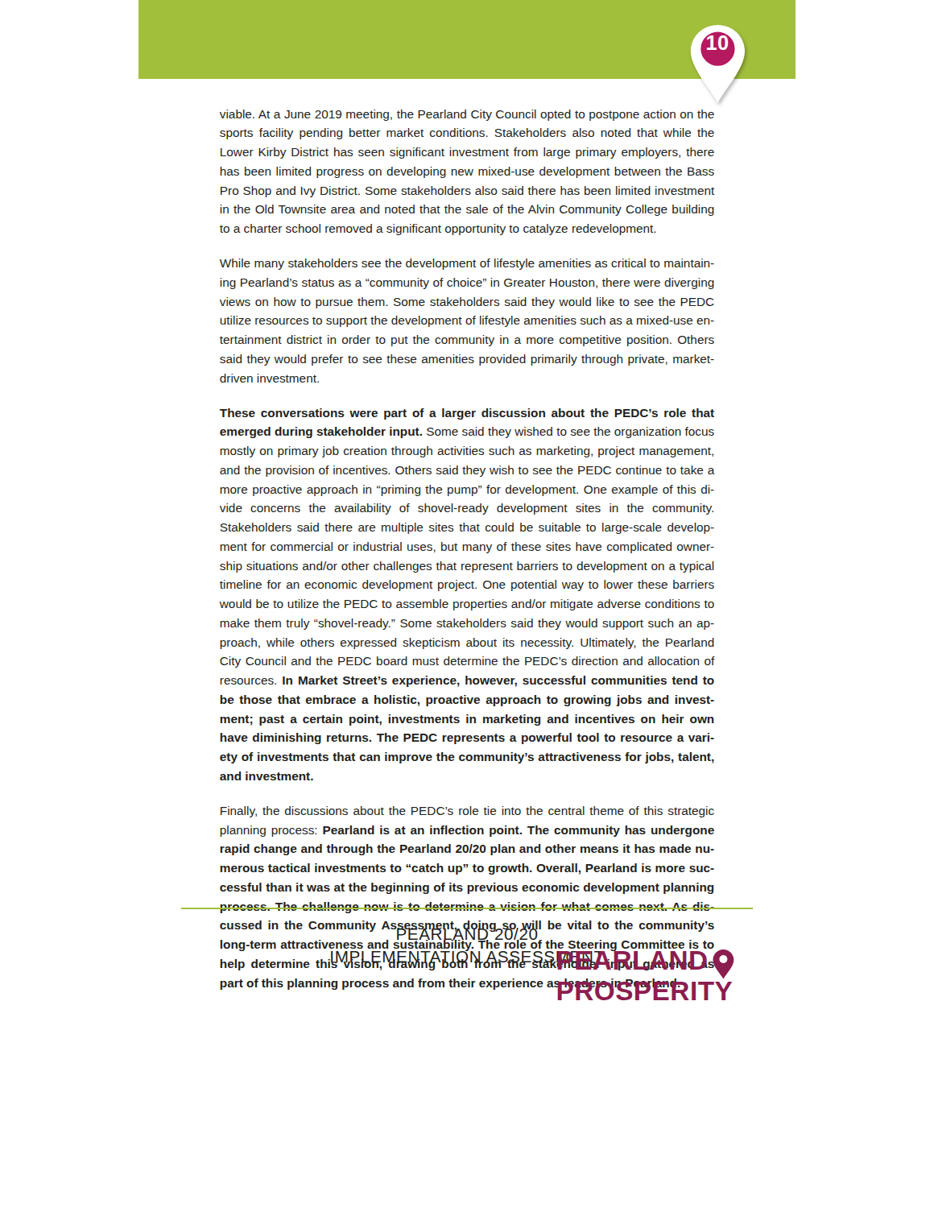10
viable. At a June 2019 meeting, the Pearland City Council opted to postpone action on the sports facility pending better market conditions. Stakeholders also noted that while the Lower Kirby District has seen significant investment from large primary employers, there has been limited progress on developing new mixed-use development between the Bass Pro Shop and Ivy District. Some stakeholders also said there has been limited investment in the Old Townsite area and noted that the sale of the Alvin Community College building to a charter school removed a significant opportunity to catalyze redevelopment.
While many stakeholders see the development of lifestyle amenities as critical to maintaining Pearland’s status as a “community of choice” in Greater Houston, there were diverging views on how to pursue them. Some stakeholders said they would like to see the PEDC utilize resources to support the development of lifestyle amenities such as a mixed-use entertainment district in order to put the community in a more competitive position. Others said they would prefer to see these amenities provided primarily through private, market-driven investment.
These conversations were part of a larger discussion about the PEDC’s role that emerged during stakeholder input. Some said they wished to see the organization focus mostly on primary job creation through activities such as marketing, project management, and the provision of incentives. Others said they wish to see the PEDC continue to take a more proactive approach in “priming the pump” for development. One example of this divide concerns the availability of shovel-ready development sites in the community. Stakeholders said there are multiple sites that could be suitable to large-scale development for commercial or industrial uses, but many of these sites have complicated ownership situations and/or other challenges that represent barriers to development on a typical timeline for an economic development project. One potential way to lower these barriers would be to utilize the PEDC to assemble properties and/or mitigate adverse conditions to make them truly “shovel-ready.” Some stakeholders said they would support such an approach, while others expressed skepticism about its necessity. Ultimately, the Pearland City Council and the PEDC board must determine the PEDC’s direction and allocation of resources. In Market Street’s experience, however, successful communities tend to be those that embrace a holistic, proactive approach to growing jobs and investment; past a certain point, investments in marketing and incentives on heir own have diminishing returns. The PEDC represents a powerful tool to resource a variety of investments that can improve the community’s attractiveness for jobs, talent, and investment.
Finally, the discussions about the PEDC’s role tie into the central theme of this strategic planning process: Pearland is at an inflection point. The community has undergone rapid change and through the Pearland 20/20 plan and other means it has made numerous tactical investments to “catch up” to growth. Overall, Pearland is more successful than it was at the beginning of its previous economic development planning process. The challenge now is to determine a vision for what comes next. As discussed in the Community Assessment, doing so will be vital to the community’s long-term attractiveness and sustainability. The role of the Steering Committee is to help determine this vision, drawing both from the stakeholder input gathered as part of this planning process and from their experience as leaders in Pearland.
PEARLAND 20/20
IMPLEMENTATION ASSESSMENT
PEARLAND
PROSPERITY